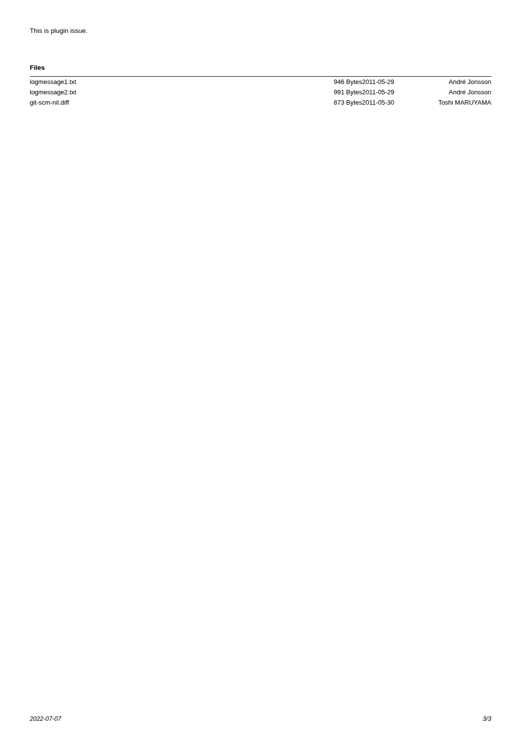This is plugin issue.
Files
| logmessage1.txt | 946 Bytes | 2011-05-29 | André Jonsson |
| logmessage2.txt | 991 Bytes | 2011-05-29 | André Jonsson |
| git-scm-nil.diff | 873 Bytes | 2011-05-30 | Toshi MARUYAMA |
2022-07-07 3/3